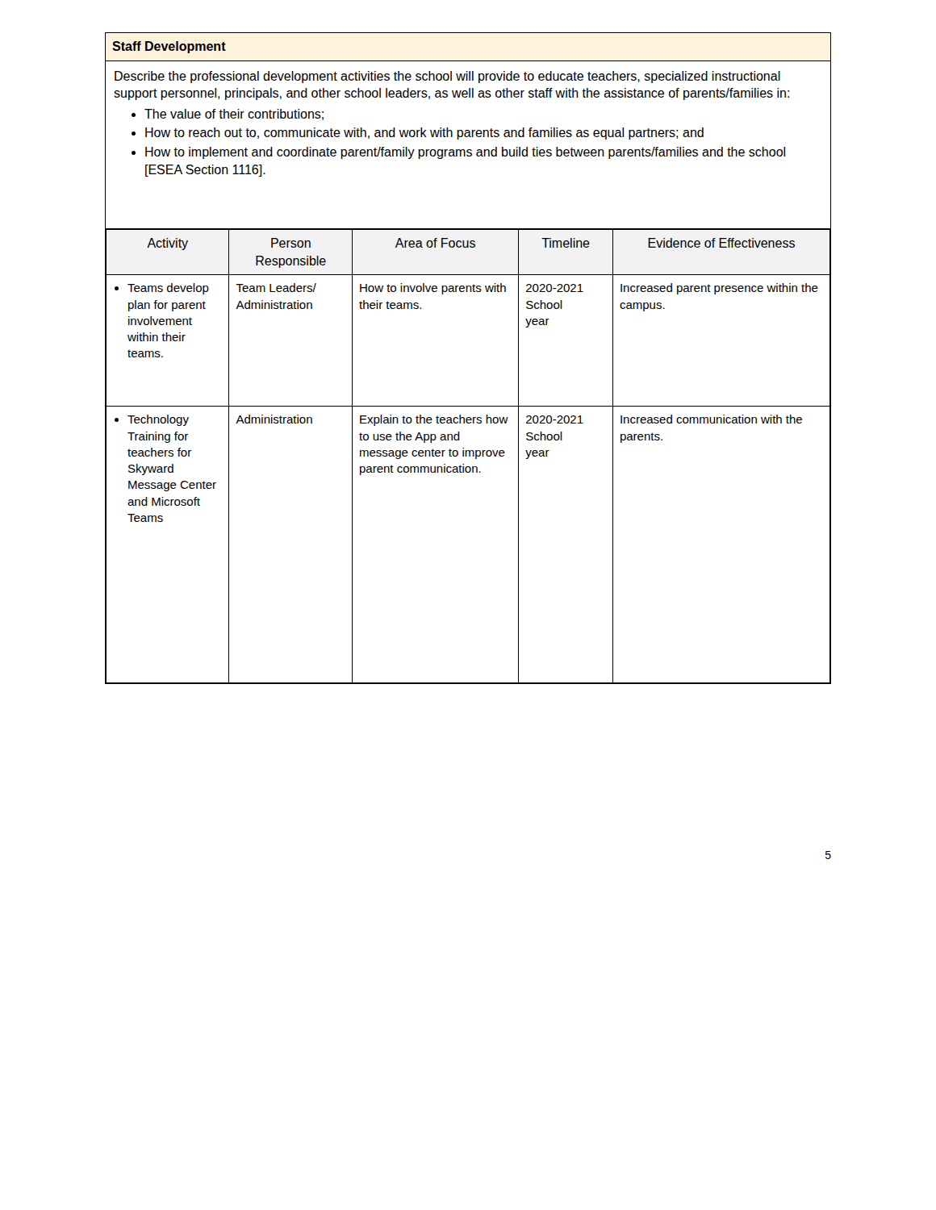| Staff Development |
| Describe the professional development activities the school will provide to educate teachers, specialized instructional support personnel, principals, and other school leaders, as well as other staff with the assistance of parents/families in: The value of their contributions; How to reach out to, communicate with, and work with parents and families as equal partners; and How to implement and coordinate parent/family programs and build ties between parents/families and the school [ESEA Section 1116]. |
| / Activity / Person Responsible / Area of Focus / Timeline / Evidence of Effectiveness / / --- / --- / --- / --- / --- / / Teams develop plan for parent involvement within their teams. / Team Leaders/ Administration / How to involve parents with their teams. / 2020-2021 School year / Increased parent presence within the campus. / / Technology Training for teachers for Skyward Message Center and Microsoft Teams / Administration / Explain to the teachers how to use the App and message center to improve parent communication. / 2020-2021 School year / Increased communication with the parents. / |
5